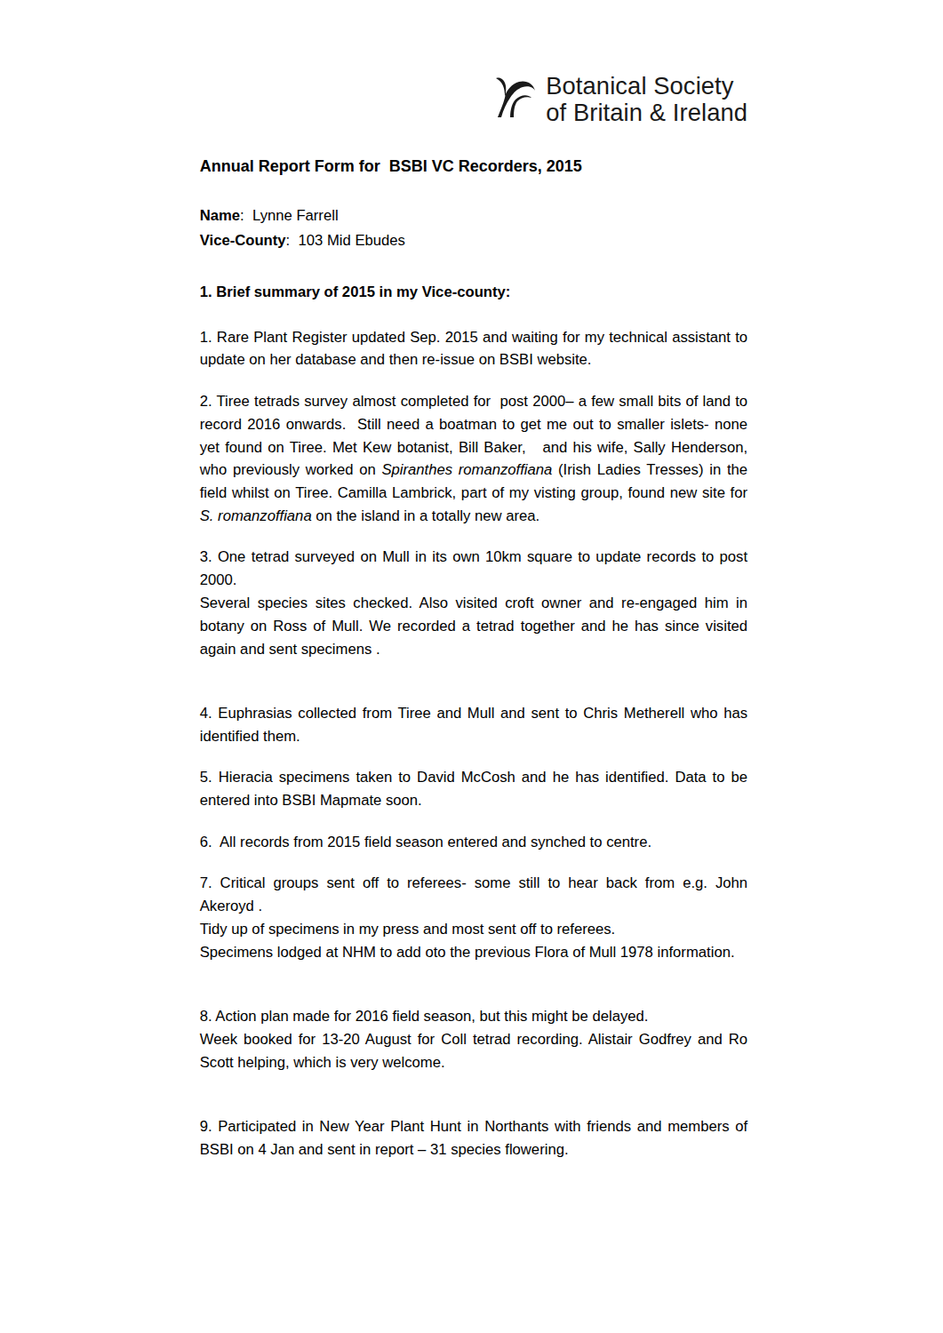Botanical Society
of Britain & Ireland
Annual Report Form for BSBI VC Recorders, 2015
Name: Lynne Farrell
Vice-County: 103 Mid Ebudes
1. Brief summary of 2015 in my Vice-county:
1. Rare Plant Register updated Sep. 2015 and waiting for my technical assistant to update on her database and then re-issue on BSBI website.
2. Tiree tetrads survey almost completed for post 2000– a few small bits of land to record 2016 onwards. Still need a boatman to get me out to smaller islets- none yet found on Tiree. Met Kew botanist, Bill Baker, and his wife, Sally Henderson, who previously worked on Spiranthes romanzoffiana (Irish Ladies Tresses) in the field whilst on Tiree. Camilla Lambrick, part of my visting group, found new site for S. romanzoffiana on the island in a totally new area.
3. One tetrad surveyed on Mull in its own 10km square to update records to post 2000.
Several species sites checked. Also visited croft owner and re-engaged him in botany on Ross of Mull. We recorded a tetrad together and he has since visited again and sent specimens .
4. Euphrasias collected from Tiree and Mull and sent to Chris Metherell who has identified them.
5. Hieracia specimens taken to David McCosh and he has identified. Data to be entered into BSBI Mapmate soon.
6. All records from 2015 field season entered and synched to centre.
7. Critical groups sent off to referees- some still to hear back from e.g. John Akeroyd .
Tidy up of specimens in my press and most sent off to referees.
Specimens lodged at NHM to add oto the previous Flora of Mull 1978 information.
8. Action plan made for 2016 field season, but this might be delayed.
Week booked for 13-20 August for Coll tetrad recording. Alistair Godfrey and Ro Scott helping, which is very welcome.
9. Participated in New Year Plant Hunt in Northants with friends and members of BSBI on 4 Jan and sent in report – 31 species flowering.